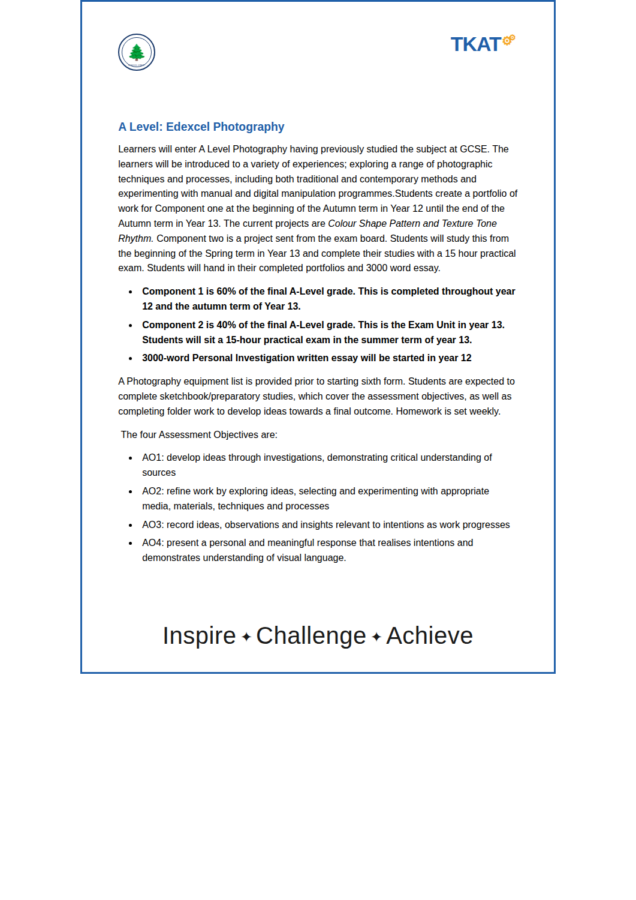🌲
SCHOOL CREST
TKAT⚙⚙
A Level: Edexcel Photography
Learners will enter A Level Photography having previously studied the subject at GCSE. The learners will be introduced to a variety of experiences; exploring a range of photographic techniques and processes, including both traditional and contemporary methods and experimenting with manual and digital manipulation programmes.Students create a portfolio of work for Component one at the beginning of the Autumn term in Year 12 until the end of the Autumn term in Year 13. The current projects are Colour Shape Pattern and Texture Tone Rhythm. Component two is a project sent from the exam board. Students will study this from the beginning of the Spring term in Year 13 and complete their studies with a 15 hour practical exam. Students will hand in their completed portfolios and 3000 word essay.
Component 1 is 60% of the final A-Level grade. This is completed throughout year 12 and the autumn term of Year 13.
Component 2 is 40% of the final A-Level grade. This is the Exam Unit in year 13. Students will sit a 15-hour practical exam in the summer term of year 13.
3000-word Personal Investigation written essay will be started in year 12
A Photography equipment list is provided prior to starting sixth form. Students are expected to complete sketchbook/preparatory studies, which cover the assessment objectives, as well as completing folder work to develop ideas towards a final outcome. Homework is set weekly.
The four Assessment Objectives are:
AO1: develop ideas through investigations, demonstrating critical understanding of sources
AO2: refine work by exploring ideas, selecting and experimenting with appropriate media, materials, techniques and processes
AO3: record ideas, observations and insights relevant to intentions as work progresses
AO4: present a personal and meaningful response that realises intentions and demonstrates understanding of visual language.
Inspire✦Challenge✦Achieve